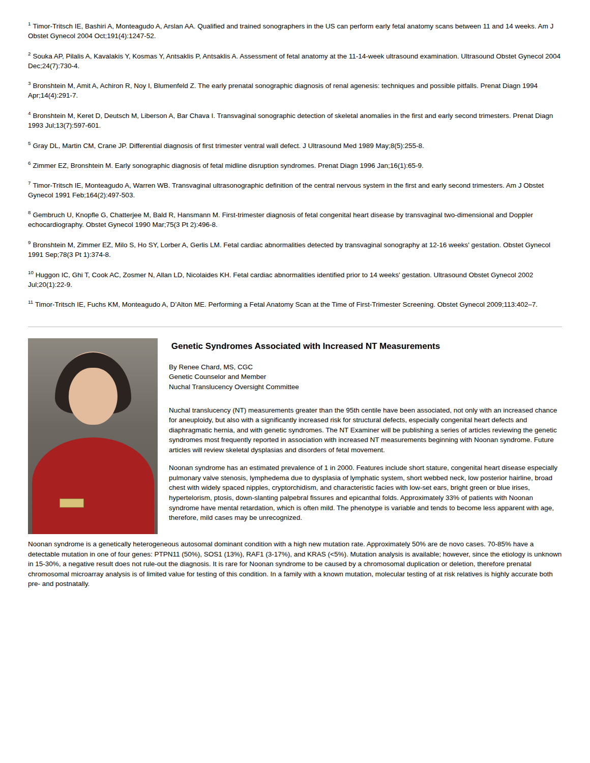Timor-Tritsch IE, Bashiri A, Monteagudo A, Arslan AA. Qualified and trained sonographers in the US can perform early fetal anatomy scans between 11 and 14 weeks. Am J Obstet Gynecol 2004 Oct;191(4):1247-52.
Souka AP, Pilalis A, Kavalakis Y, Kosmas Y, Antsaklis P, Antsaklis A. Assessment of fetal anatomy at the 11-14-week ultrasound examination. Ultrasound Obstet Gynecol 2004 Dec;24(7):730-4.
Bronshtein M, Amit A, Achiron R, Noy I, Blumenfeld Z. The early prenatal sonographic diagnosis of renal agenesis: techniques and possible pitfalls. Prenat Diagn 1994 Apr;14(4):291-7.
Bronshtein M, Keret D, Deutsch M, Liberson A, Bar Chava I. Transvaginal sonographic detection of skeletal anomalies in the first and early second trimesters. Prenat Diagn 1993 Jul;13(7):597-601.
Gray DL, Martin CM, Crane JP. Differential diagnosis of first trimester ventral wall defect. J Ultrasound Med 1989 May;8(5):255-8.
Zimmer EZ, Bronshtein M. Early sonographic diagnosis of fetal midline disruption syndromes. Prenat Diagn 1996 Jan;16(1):65-9.
Timor-Tritsch IE, Monteagudo A, Warren WB. Transvaginal ultrasonographic definition of the central nervous system in the first and early second trimesters. Am J Obstet Gynecol 1991 Feb;164(2):497-503.
Gembruch U, Knopfle G, Chatterjee M, Bald R, Hansmann M. First-trimester diagnosis of fetal congenital heart disease by transvaginal two-dimensional and Doppler echocardiography. Obstet Gynecol 1990 Mar;75(3 Pt 2):496-8.
Bronshtein M, Zimmer EZ, Milo S, Ho SY, Lorber A, Gerlis LM. Fetal cardiac abnormalities detected by transvaginal sonography at 12-16 weeks' gestation. Obstet Gynecol 1991 Sep;78(3 Pt 1):374-8.
Huggon IC, Ghi T, Cook AC, Zosmer N, Allan LD, Nicolaides KH. Fetal cardiac abnormalities identified prior to 14 weeks' gestation. Ultrasound Obstet Gynecol 2002 Jul;20(1):22-9.
Timor-Tritsch IE, Fuchs KM, Monteagudo A, D’Alton ME. Performing a Fetal Anatomy Scan at the Time of First-Trimester Screening. Obstet Gynecol 2009;113:402–7.
Genetic Syndromes Associated with Increased NT Measurements
By Renee Chard, MS, CGC Genetic Counselor and Member Nuchal Translucency Oversight Committee
Nuchal translucency (NT) measurements greater than the 95th centile have been associated, not only with an increased chance for aneuploidy, but also with a significantly increased risk for structural defects, especially congenital heart defects and diaphragmatic hernia, and with genetic syndromes. The NT Examiner will be publishing a series of articles reviewing the genetic syndromes most frequently reported in association with increased NT measurements beginning with Noonan syndrome. Future articles will review skeletal dysplasias and disorders of fetal movement.
Noonan syndrome has an estimated prevalence of 1 in 2000. Features include short stature, congenital heart disease especially pulmonary valve stenosis, lymphedema due to dysplasia of lymphatic system, short webbed neck, low posterior hairline, broad chest with widely spaced nipples, cryptorchidism, and characteristic facies with low-set ears, bright green or blue irises, hypertelorism, ptosis, down-slanting palpebral fissures and epicanthal folds. Approximately 33% of patients with Noonan syndrome have mental retardation, which is often mild. The phenotype is variable and tends to become less apparent with age, therefore, mild cases may be unrecognized.
Noonan syndrome is a genetically heterogeneous autosomal dominant condition with a high new mutation rate. Approximately 50% are de novo cases. 70-85% have a detectable mutation in one of four genes: PTPN11 (50%), SOS1 (13%), RAF1 (3-17%), and KRAS (<5%). Mutation analysis is available; however, since the etiology is unknown in 15-30%, a negative result does not rule-out the diagnosis. It is rare for Noonan syndrome to be caused by a chromosomal duplication or deletion, therefore prenatal chromosomal microarray analysis is of limited value for testing of this condition. In a family with a known mutation, molecular testing of at risk relatives is highly accurate both pre- and postnatally.